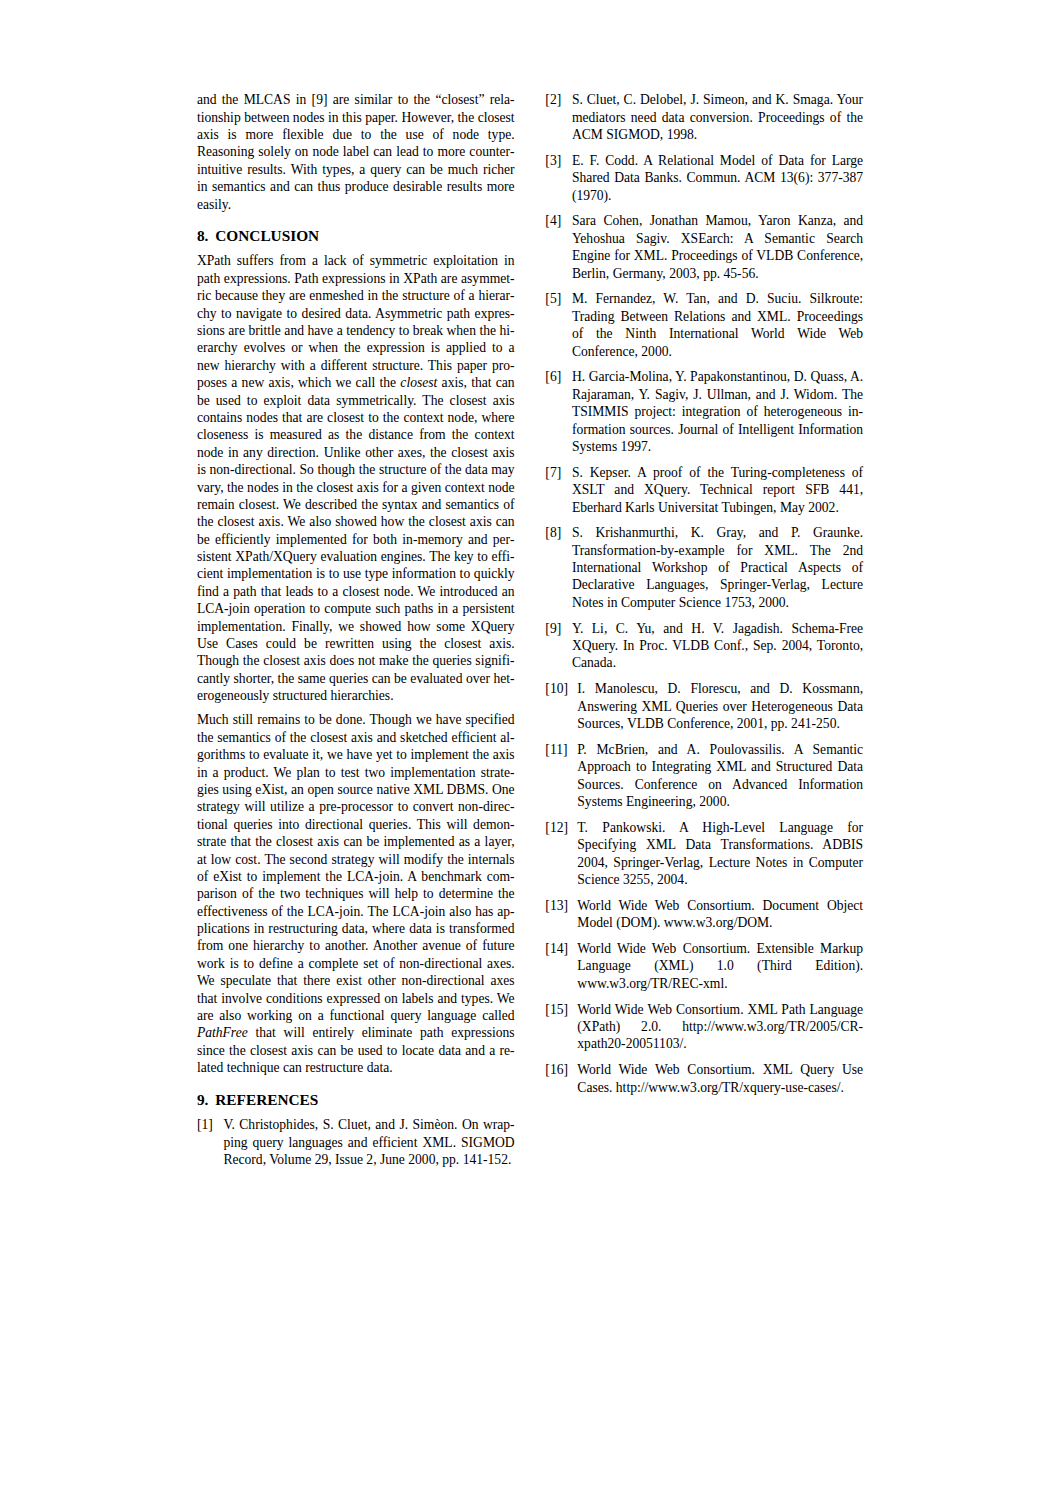and the MLCAS in [9] are similar to the “closest” relationship between nodes in this paper. However, the closest axis is more flexible due to the use of node type. Reasoning solely on node label can lead to more counterintuitive results. With types, a query can be much richer in semantics and can thus produce desirable results more easily.
8. CONCLUSION
XPath suffers from a lack of symmetric exploitation in path expressions. Path expressions in XPath are asymmetric because they are enmeshed in the structure of a hierarchy to navigate to desired data. Asymmetric path expressions are brittle and have a tendency to break when the hierarchy evolves or when the expression is applied to a new hierarchy with a different structure. This paper proposes a new axis, which we call the closest axis, that can be used to exploit data symmetrically. The closest axis contains nodes that are closest to the context node, where closeness is measured as the distance from the context node in any direction. Unlike other axes, the closest axis is non-directional. So though the structure of the data may vary, the nodes in the closest axis for a given context node remain closest. We described the syntax and semantics of the closest axis. We also showed how the closest axis can be efficiently implemented for both in-memory and persistent XPath/XQuery evaluation engines. The key to efficient implementation is to use type information to quickly find a path that leads to a closest node. We introduced an LCA-join operation to compute such paths in a persistent implementation. Finally, we showed how some XQuery Use Cases could be rewritten using the closest axis. Though the closest axis does not make the queries significantly shorter, the same queries can be evaluated over heterogeneously structured hierarchies.
Much still remains to be done. Though we have specified the semantics of the closest axis and sketched efficient algorithms to evaluate it, we have yet to implement the axis in a product. We plan to test two implementation strategies using eXist, an open source native XML DBMS. One strategy will utilize a pre-processor to convert non-directional queries into directional queries. This will demonstrate that the closest axis can be implemented as a layer, at low cost. The second strategy will modify the internals of eXist to implement the LCA-join. A benchmark comparison of the two techniques will help to determine the effectiveness of the LCA-join. The LCA-join also has applications in restructuring data, where data is transformed from one hierarchy to another. Another avenue of future work is to define a complete set of non-directional axes. We speculate that there exist other non-directional axes that involve conditions expressed on labels and types. We are also working on a functional query language called PathFree that will entirely eliminate path expressions since the closest axis can be used to locate data and a related technique can restructure data.
9. REFERENCES
[1] V. Christophides, S. Cluet, and J. Simèon. On wrapping query languages and efficient XML. SIGMOD Record, Volume 29, Issue 2, June 2000, pp. 141-152.
[2] S. Cluet, C. Delobel, J. Simeon, and K. Smaga. Your mediators need data conversion. Proceedings of the ACM SIGMOD, 1998.
[3] E. F. Codd. A Relational Model of Data for Large Shared Data Banks. Commun. ACM 13(6): 377-387 (1970).
[4] Sara Cohen, Jonathan Mamou, Yaron Kanza, and Yehoshua Sagiv. XSEarch: A Semantic Search Engine for XML. Proceedings of VLDB Conference, Berlin, Germany, 2003, pp. 45-56.
[5] M. Fernandez, W. Tan, and D. Suciu. Silkroute: Trading Between Relations and XML. Proceedings of the Ninth International World Wide Web Conference, 2000.
[6] H. Garcia-Molina, Y. Papakonstantinou, D. Quass, A. Rajaraman, Y. Sagiv, J. Ullman, and J. Widom. The TSIMMIS project: integration of heterogeneous information sources. Journal of Intelligent Information Systems 1997.
[7] S. Kepser. A proof of the Turing-completeness of XSLT and XQuery. Technical report SFB 441, Eberhard Karls Universitat Tubingen, May 2002.
[8] S. Krishanmurthi, K. Gray, and P. Graunke. Transformation-by-example for XML. The 2nd International Workshop of Practical Aspects of Declarative Languages, Springer-Verlag, Lecture Notes in Computer Science 1753, 2000.
[9] Y. Li, C. Yu, and H. V. Jagadish. Schema-Free XQuery. In Proc. VLDB Conf., Sep. 2004, Toronto, Canada.
[10] I. Manolescu, D. Florescu, and D. Kossmann, Answering XML Queries over Heterogeneous Data Sources, VLDB Conference, 2001, pp. 241-250.
[11] P. McBrien, and A. Poulovassilis. A Semantic Approach to Integrating XML and Structured Data Sources. Conference on Advanced Information Systems Engineering, 2000.
[12] T. Pankowski. A High-Level Language for Specifying XML Data Transformations. ADBIS 2004, Springer-Verlag, Lecture Notes in Computer Science 3255, 2004.
[13] World Wide Web Consortium. Document Object Model (DOM). www.w3.org/DOM.
[14] World Wide Web Consortium. Extensible Markup Language (XML) 1.0 (Third Edition). www.w3.org/TR/REC-xml.
[15] World Wide Web Consortium. XML Path Language (XPath) 2.0. http://www.w3.org/TR/2005/CR-xpath20-20051103/.
[16] World Wide Web Consortium. XML Query Use Cases. http://www.w3.org/TR/xquery-use-cases/.